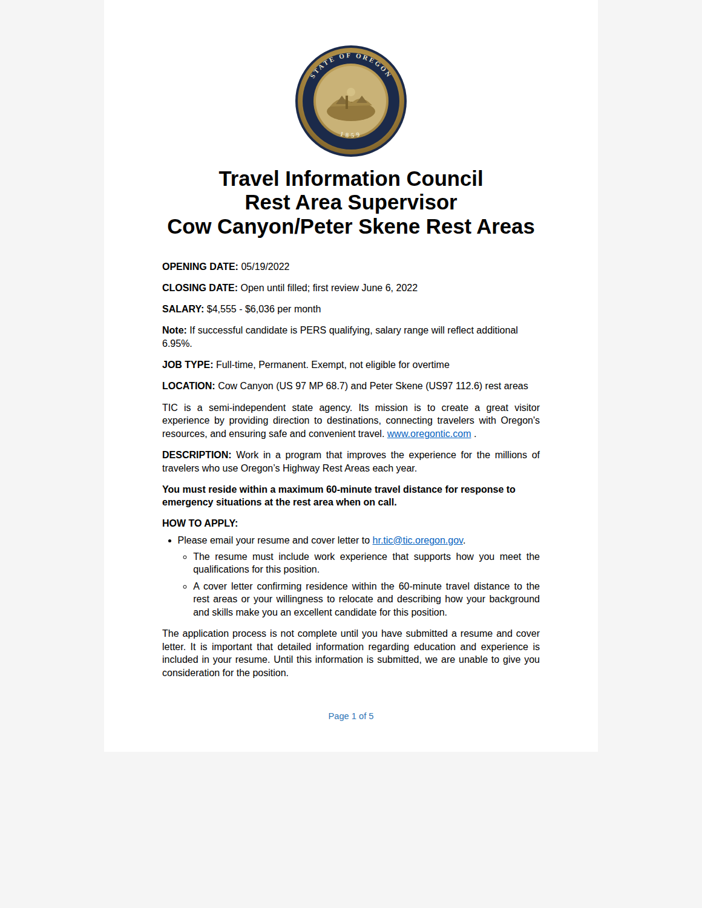STATE OF OREGON 1859
Travel Information Council Rest Area Supervisor Cow Canyon/Peter Skene Rest Areas
OPENING DATE: 05/19/2022
CLOSING DATE: Open until filled; first review June 6, 2022
SALARY: $4,555 - $6,036 per month
Note: If successful candidate is PERS qualifying, salary range will reflect additional 6.95%.
JOB TYPE: Full-time, Permanent. Exempt, not eligible for overtime
LOCATION: Cow Canyon (US 97 MP 68.7) and Peter Skene (US97 112.6) rest areas
TIC is a semi-independent state agency. Its mission is to create a great visitor experience by providing direction to destinations, connecting travelers with Oregon's resources, and ensuring safe and convenient travel. www.oregontic.com .
DESCRIPTION: Work in a program that improves the experience for the millions of travelers who use Oregon’s Highway Rest Areas each year.
You must reside within a maximum 60-minute travel distance for response to emergency situations at the rest area when on call.
HOW TO APPLY:
Please email your resume and cover letter to hr.tic@tic.oregon.gov.
The resume must include work experience that supports how you meet the qualifications for this position.
A cover letter confirming residence within the 60-minute travel distance to the rest areas or your willingness to relocate and describing how your background and skills make you an excellent candidate for this position.
The application process is not complete until you have submitted a resume and cover letter. It is important that detailed information regarding education and experience is included in your resume. Until this information is submitted, we are unable to give you consideration for the position.
Page 1 of 5